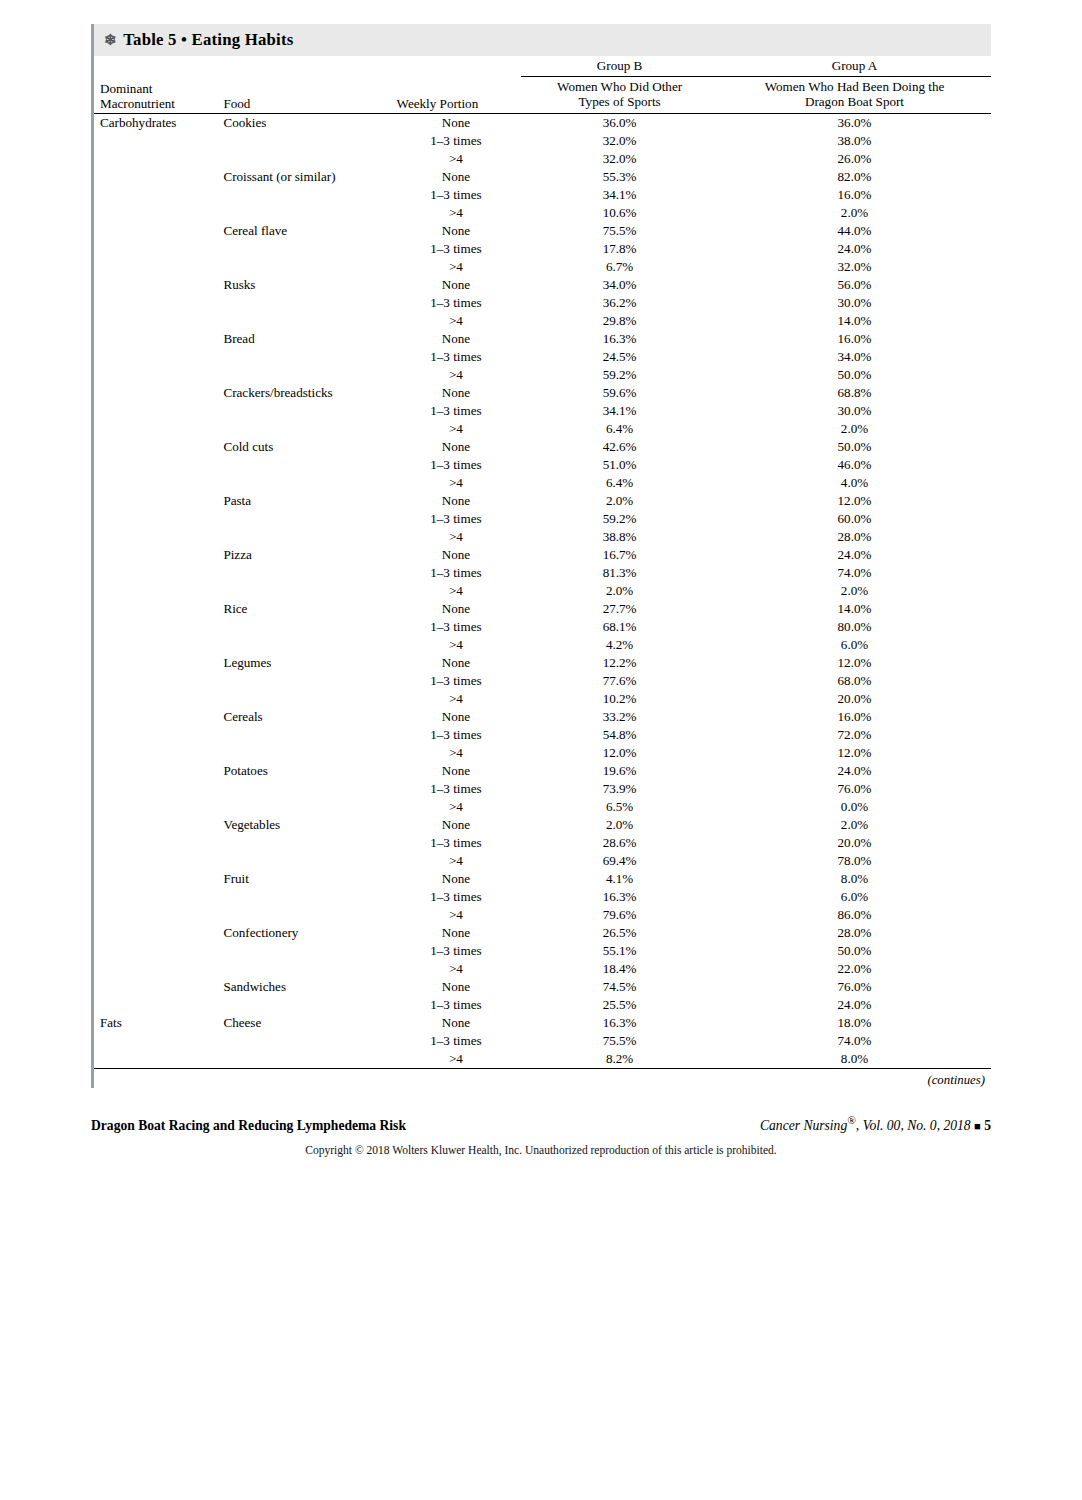❄Table 5 • Eating Habits
| | | | Group B | Group A |
| --- | --- | --- | --- | --- |
| Dominant Macronutrient | Food | Weekly Portion | Women Who Did Other Types of Sports | Women Who Had Been Doing the Dragon Boat Sport |
| Carbohydrates | Cookies | None | 36.0% | 36.0% |
| | | 1–3 times | 32.0% | 38.0% |
| | | >4 | 32.0% | 26.0% |
| | Croissant (or similar) | None | 55.3% | 82.0% |
| | | 1–3 times | 34.1% | 16.0% |
| | | >4 | 10.6% | 2.0% |
| | Cereal flave | None | 75.5% | 44.0% |
| | | 1–3 times | 17.8% | 24.0% |
| | | >4 | 6.7% | 32.0% |
| | Rusks | None | 34.0% | 56.0% |
| | | 1–3 times | 36.2% | 30.0% |
| | | >4 | 29.8% | 14.0% |
| | Bread | None | 16.3% | 16.0% |
| | | 1–3 times | 24.5% | 34.0% |
| | | >4 | 59.2% | 50.0% |
| | Crackers/breadsticks | None | 59.6% | 68.8% |
| | | 1–3 times | 34.1% | 30.0% |
| | | >4 | 6.4% | 2.0% |
| | Cold cuts | None | 42.6% | 50.0% |
| | | 1–3 times | 51.0% | 46.0% |
| | | >4 | 6.4% | 4.0% |
| | Pasta | None | 2.0% | 12.0% |
| | | 1–3 times | 59.2% | 60.0% |
| | | >4 | 38.8% | 28.0% |
| | Pizza | None | 16.7% | 24.0% |
| | | 1–3 times | 81.3% | 74.0% |
| | | >4 | 2.0% | 2.0% |
| | Rice | None | 27.7% | 14.0% |
| | | 1–3 times | 68.1% | 80.0% |
| | | >4 | 4.2% | 6.0% |
| | Legumes | None | 12.2% | 12.0% |
| | | 1–3 times | 77.6% | 68.0% |
| | | >4 | 10.2% | 20.0% |
| | Cereals | None | 33.2% | 16.0% |
| | | 1–3 times | 54.8% | 72.0% |
| | | >4 | 12.0% | 12.0% |
| | Potatoes | None | 19.6% | 24.0% |
| | | 1–3 times | 73.9% | 76.0% |
| | | >4 | 6.5% | 0.0% |
| | Vegetables | None | 2.0% | 2.0% |
| | | 1–3 times | 28.6% | 20.0% |
| | | >4 | 69.4% | 78.0% |
| | Fruit | None | 4.1% | 8.0% |
| | | 1–3 times | 16.3% | 6.0% |
| | | >4 | 79.6% | 86.0% |
| | Confectionery | None | 26.5% | 28.0% |
| | | 1–3 times | 55.1% | 50.0% |
| | | >4 | 18.4% | 22.0% |
| | Sandwiches | None | 74.5% | 76.0% |
| | | 1–3 times | 25.5% | 24.0% |
| Fats | Cheese | None | 16.3% | 18.0% |
| | | 1–3 times | 75.5% | 74.0% |
| | | >4 | 8.2% | 8.0% |
(continues)
Dragon Boat Racing and Reducing Lymphedema Risk
Cancer Nursing®, Vol. 00, No. 0, 2018 ■ 5
Copyright © 2018 Wolters Kluwer Health, Inc. Unauthorized reproduction of this article is prohibited.